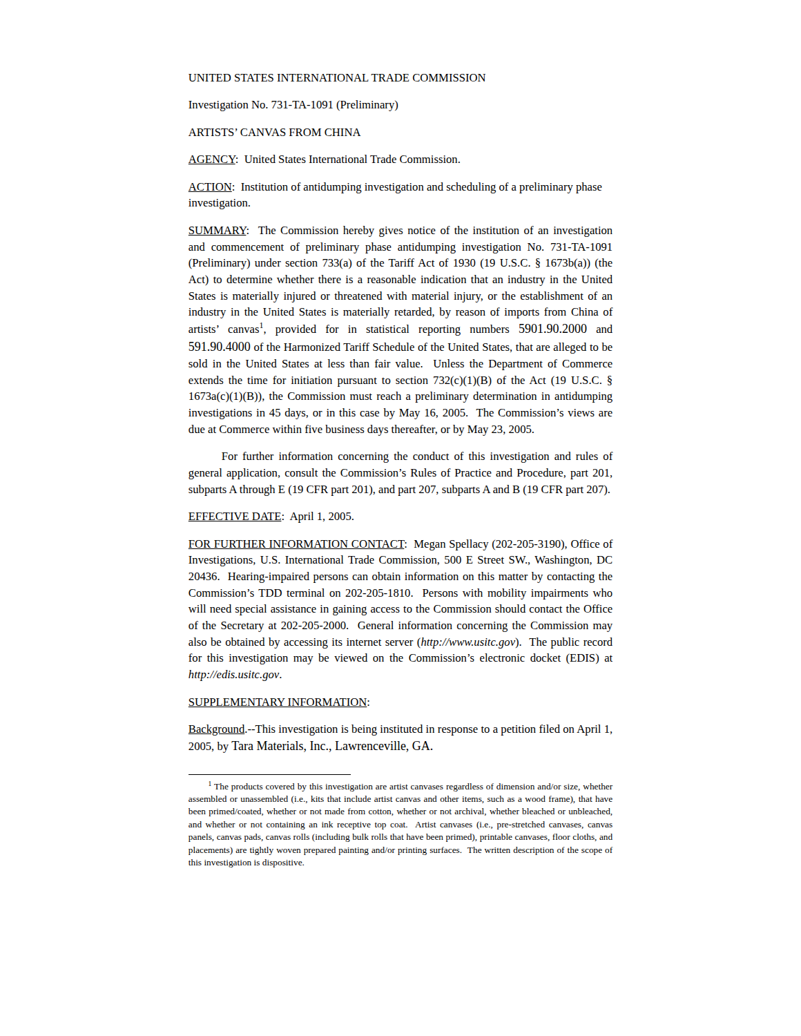UNITED STATES INTERNATIONAL TRADE COMMISSION
Investigation No. 731-TA-1091 (Preliminary)
ARTISTS’ CANVAS FROM CHINA
AGENCY: United States International Trade Commission.
ACTION: Institution of antidumping investigation and scheduling of a preliminary phase investigation.
SUMMARY: The Commission hereby gives notice of the institution of an investigation and commencement of preliminary phase antidumping investigation No. 731-TA-1091 (Preliminary) under section 733(a) of the Tariff Act of 1930 (19 U.S.C. § 1673b(a)) (the Act) to determine whether there is a reasonable indication that an industry in the United States is materially injured or threatened with material injury, or the establishment of an industry in the United States is materially retarded, by reason of imports from China of artists’ canvas1, provided for in statistical reporting numbers 5901.90.2000 and 591.90.4000 of the Harmonized Tariff Schedule of the United States, that are alleged to be sold in the United States at less than fair value. Unless the Department of Commerce extends the time for initiation pursuant to section 732(c)(1)(B) of the Act (19 U.S.C. § 1673a(c)(1)(B)), the Commission must reach a preliminary determination in antidumping investigations in 45 days, or in this case by May 16, 2005. The Commission’s views are due at Commerce within five business days thereafter, or by May 23, 2005.
For further information concerning the conduct of this investigation and rules of general application, consult the Commission’s Rules of Practice and Procedure, part 201, subparts A through E (19 CFR part 201), and part 207, subparts A and B (19 CFR part 207).
EFFECTIVE DATE: April 1, 2005.
FOR FURTHER INFORMATION CONTACT: Megan Spellacy (202-205-3190), Office of Investigations, U.S. International Trade Commission, 500 E Street SW., Washington, DC 20436. Hearing-impaired persons can obtain information on this matter by contacting the Commission’s TDD terminal on 202-205-1810. Persons with mobility impairments who will need special assistance in gaining access to the Commission should contact the Office of the Secretary at 202-205-2000. General information concerning the Commission may also be obtained by accessing its internet server (http://www.usitc.gov). The public record for this investigation may be viewed on the Commission’s electronic docket (EDIS) at http://edis.usitc.gov.
SUPPLEMENTARY INFORMATION:
Background.--This investigation is being instituted in response to a petition filed on April 1, 2005, by Tara Materials, Inc., Lawrenceville, GA.
1 The products covered by this investigation are artist canvases regardless of dimension and/or size, whether assembled or unassembled (i.e., kits that include artist canvas and other items, such as a wood frame), that have been primed/coated, whether or not made from cotton, whether or not archival, whether bleached or unbleached, and whether or not containing an ink receptive top coat. Artist canvases (i.e., pre-stretched canvases, canvas panels, canvas pads, canvas rolls (including bulk rolls that have been primed), printable canvases, floor cloths, and placements) are tightly woven prepared painting and/or printing surfaces. The written description of the scope of this investigation is dispositive.